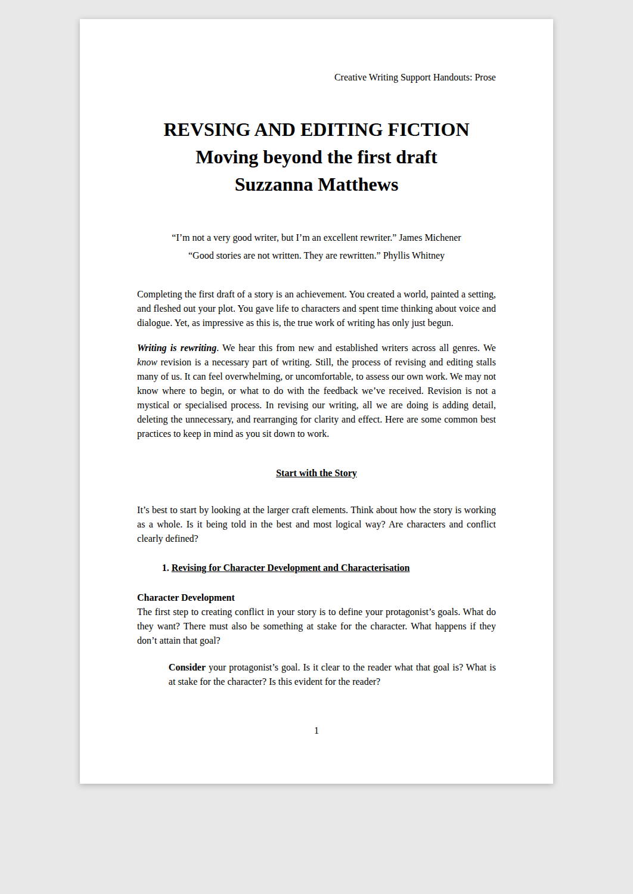Creative Writing Support Handouts: Prose
REVSING AND EDITING FICTION Moving beyond the first draft Suzzanna Matthews
“I’m not a very good writer, but I’m an excellent rewriter.” James Michener
“Good stories are not written. They are rewritten.” Phyllis Whitney
Completing the first draft of a story is an achievement. You created a world, painted a setting, and fleshed out your plot. You gave life to characters and spent time thinking about voice and dialogue. Yet, as impressive as this is, the true work of writing has only just begun.
Writing is rewriting. We hear this from new and established writers across all genres. We know revision is a necessary part of writing. Still, the process of revising and editing stalls many of us. It can feel overwhelming, or uncomfortable, to assess our own work. We may not know where to begin, or what to do with the feedback we’ve received. Revision is not a mystical or specialised process. In revising our writing, all we are doing is adding detail, deleting the unnecessary, and rearranging for clarity and effect. Here are some common best practices to keep in mind as you sit down to work.
Start with the Story
It’s best to start by looking at the larger craft elements. Think about how the story is working as a whole. Is it being told in the best and most logical way? Are characters and conflict clearly defined?
Revising for Character Development and Characterisation
Character Development
The first step to creating conflict in your story is to define your protagonist’s goals. What do they want? There must also be something at stake for the character. What happens if they don’t attain that goal?
Consider your protagonist’s goal. Is it clear to the reader what that goal is? What is at stake for the character? Is this evident for the reader?
1